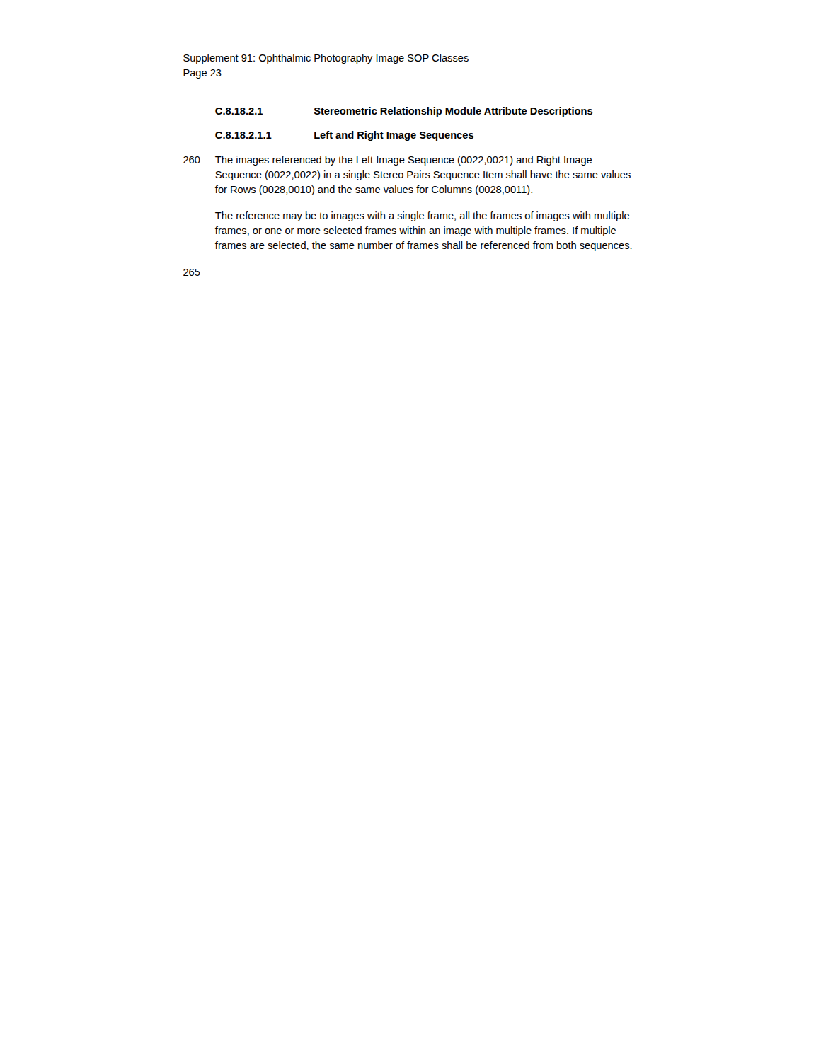Supplement 91: Ophthalmic Photography Image SOP Classes
Page 23
C.8.18.2.1 Stereometric Relationship Module Attribute Descriptions
C.8.18.2.1.1 Left and Right Image Sequences
260
The images referenced by the Left Image Sequence (0022,0021) and Right Image Sequence (0022,0022) in a single Stereo Pairs Sequence Item shall have the same values for Rows (0028,0010) and the same values for Columns (0028,0011).
The reference may be to images with a single frame, all the frames of images with multiple frames, or one or more selected frames within an image with multiple frames. If multiple frames are selected, the same number of frames shall be referenced from both sequences.
265